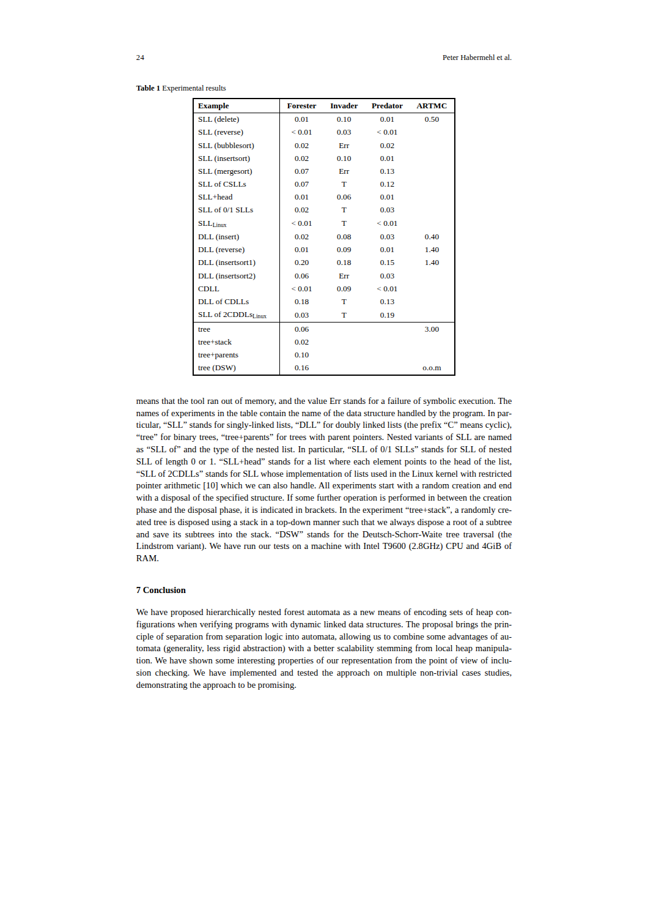24 Peter Habermehl et al.
Table 1 Experimental results
| Example | Forester | Invader | Predator | ARTMC |
| --- | --- | --- | --- | --- |
| SLL (delete) | 0.01 | 0.10 | 0.01 | 0.50 |
| SLL (reverse) | < 0.01 | 0.03 | < 0.01 | |
| SLL (bubblesort) | 0.02 | Err | 0.02 | |
| SLL (insertsort) | 0.02 | 0.10 | 0.01 | |
| SLL (mergesort) | 0.07 | Err | 0.13 | |
| SLL of CSLLs | 0.07 | T | 0.12 | |
| SLL+head | 0.01 | 0.06 | 0.01 | |
| SLL of 0/1 SLLs | 0.02 | T | 0.03 | |
| SLL Linux | < 0.01 | T | < 0.01 | |
| DLL (insert) | 0.02 | 0.08 | 0.03 | 0.40 |
| DLL (reverse) | 0.01 | 0.09 | 0.01 | 1.40 |
| DLL (insertsort1) | 0.20 | 0.18 | 0.15 | 1.40 |
| DLL (insertsort2) | 0.06 | Err | 0.03 | |
| CDLL | < 0.01 | 0.09 | < 0.01 | |
| DLL of CDLLs | 0.18 | T | 0.13 | |
| SLL of 2CDDLs Linux | 0.03 | T | 0.19 | |
| tree | 0.06 | | | 3.00 |
| tree+stack | 0.02 | | | |
| tree+parents | 0.10 | | | |
| tree (DSW) | 0.16 | | | o.o.m |
means that the tool ran out of memory, and the value Err stands for a failure of symbolic execution. The names of experiments in the table contain the name of the data structure handled by the program. In particular, “SLL” stands for singly-linked lists, “DLL” for doubly linked lists (the prefix “C” means cyclic), “tree” for binary trees, “tree+parents” for trees with parent pointers. Nested variants of SLL are named as “SLL of” and the type of the nested list. In particular, “SLL of 0/1 SLLs” stands for SLL of nested SLL of length 0 or 1. “SLL+head” stands for a list where each element points to the head of the list, “SLL of 2CDLLs” stands for SLL whose implementation of lists used in the Linux kernel with restricted pointer arithmetic [10] which we can also handle. All experiments start with a random creation and end with a disposal of the specified structure. If some further operation is performed in between the creation phase and the disposal phase, it is indicated in brackets. In the experiment “tree+stack”, a randomly created tree is disposed using a stack in a top-down manner such that we always dispose a root of a subtree and save its subtrees into the stack. “DSW” stands for the Deutsch-Schorr-Waite tree traversal (the Lindstrom variant). We have run our tests on a machine with Intel T9600 (2.8GHz) CPU and 4GiB of RAM.
7 Conclusion
We have proposed hierarchically nested forest automata as a new means of encoding sets of heap configurations when verifying programs with dynamic linked data structures. The proposal brings the principle of separation from separation logic into automata, allowing us to combine some advantages of automata (generality, less rigid abstraction) with a better scalability stemming from local heap manipulation. We have shown some interesting properties of our representation from the point of view of inclusion checking. We have implemented and tested the approach on multiple non-trivial cases studies, demonstrating the approach to be promising.